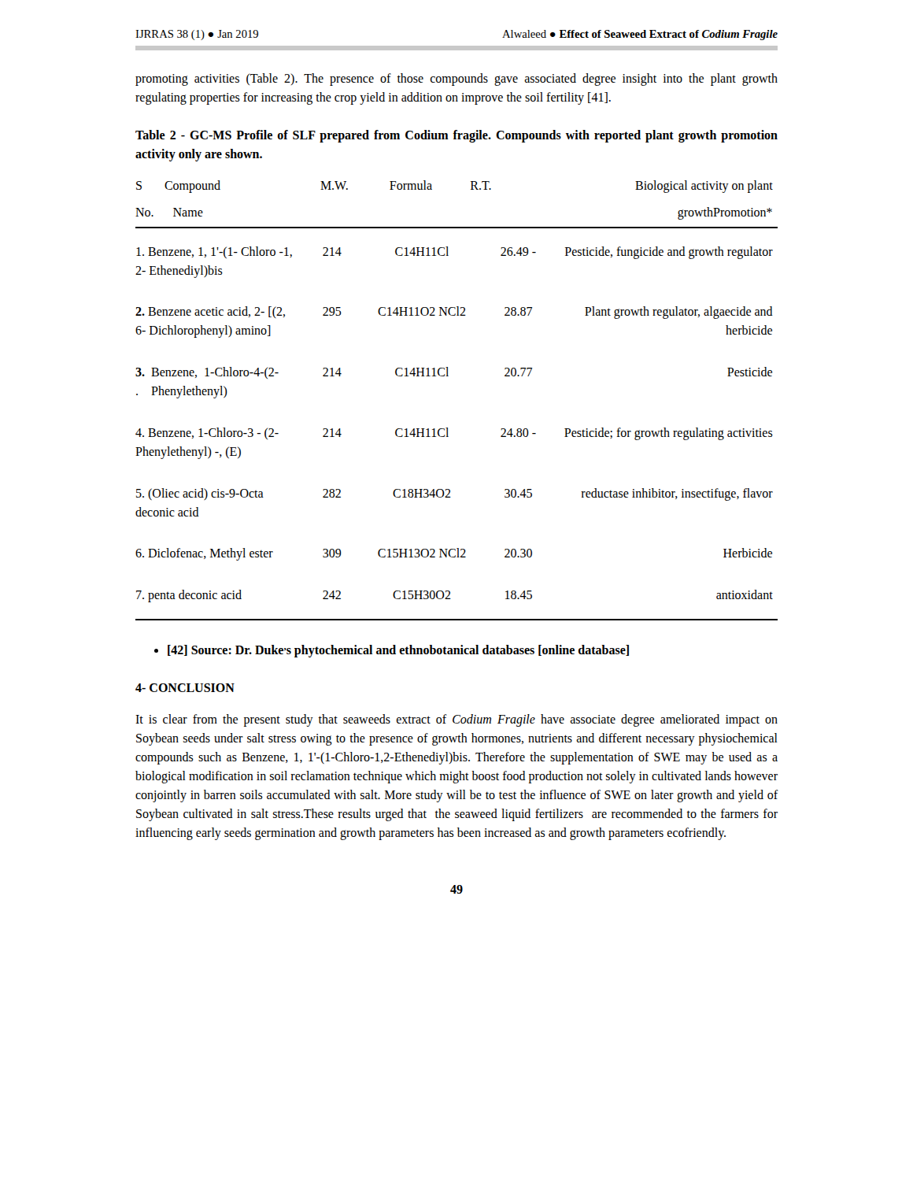IJRRAS 38 (1) ● Jan 2019
Alwaleed ● Effect of Seaweed Extract of Codium Fragile
promoting activities (Table 2). The presence of those compounds gave associated degree insight into the plant growth regulating properties for increasing the crop yield in addition on improve the soil fertility [41].
Table 2 - GC-MS Profile of SLF prepared from Codium fragile. Compounds with reported plant growth promotion activity only are shown.
| S Compound | M.W. | Formula | R.T. | Biological activity on plant |
| --- | --- | --- | --- | --- |
| No. Name | | | | growthPromotion* |
| 1. Benzene, 1, 1'-(1- Chloro -1, 2- Ethenediyl)bis | 214 | C14H11Cl | 26.49 - | Pesticide, fungicide and growth regulator |
| 2. Benzene acetic acid, 2- [(2, 6- Dichlorophenyl) amino] | 295 | C14H11O2 NCl2 | 28.87 | Plant growth regulator, algaecide and herbicide |
| 3. Benzene, 1-Chloro-4-(2- . Phenylethenyl) | 214 | C14H11Cl | 20.77 | Pesticide |
| 4. Benzene, 1-Chloro-3 - (2- Phenylethenyl) -, (E) | 214 | C14H11Cl | 24.80 - | Pesticide; for growth regulating activities |
| 5. (Oliec acid) cis-9-Octa deconic acid | 282 | C18H34O2 | 30.45 | reductase inhibitor, insectifuge, flavor |
| 6. Diclofenac, Methyl ester | 309 | C15H13O2 NCl2 | 20.30 | Herbicide |
| 7. penta deconic acid | 242 | C15H30O2 | 18.45 | antioxidant |
[42] Source: Dr. Duke,s phytochemical and ethnobotanical databases [online database]
4- CONCLUSION
It is clear from the present study that seaweeds extract of Codium Fragile have associate degree ameliorated impact on Soybean seeds under salt stress owing to the presence of growth hormones, nutrients and different necessary physiochemical compounds such as Benzene, 1, 1'-(1-Chloro-1,2-Ethenediyl)bis. Therefore the supplementation of SWE may be used as a biological modification in soil reclamation technique which might boost food production not solely in cultivated lands however conjointly in barren soils accumulated with salt. More study will be to test the influence of SWE on later growth and yield of Soybean cultivated in salt stress.These results urged that the seaweed liquid fertilizers are recommended to the farmers for influencing early seeds germination and growth parameters has been increased as and growth parameters ecofriendly.
49